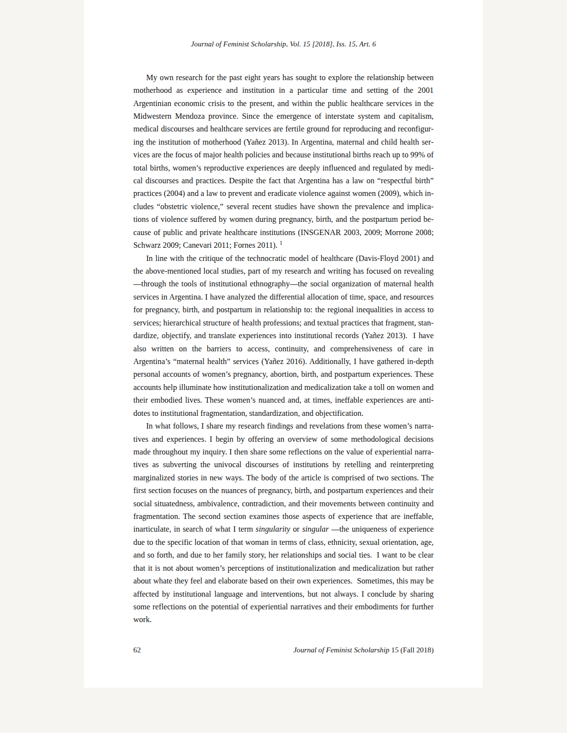Journal of Feminist Scholarship, Vol. 15 [2018], Iss. 15, Art. 6
My own research for the past eight years has sought to explore the relationship between motherhood as experience and institution in a particular time and setting of the 2001 Argentinian economic crisis to the present, and within the public healthcare services in the Midwestern Mendoza province. Since the emergence of interstate system and capitalism, medical discourses and healthcare services are fertile ground for reproducing and reconfiguring the institution of motherhood (Yañez 2013). In Argentina, maternal and child health services are the focus of major health policies and because institutional births reach up to 99% of total births, women’s reproductive experiences are deeply influenced and regulated by medical discourses and practices. Despite the fact that Argentina has a law on “respectful birth” practices (2004) and a law to prevent and eradicate violence against women (2009), which includes “obstetric violence,” several recent studies have shown the prevalence and implications of violence suffered by women during pregnancy, birth, and the postpartum period because of public and private healthcare institutions (INSGENAR 2003, 2009; Morrone 2008; Schwarz 2009; Canevari 2011; Fornes 2011). 1
In line with the critique of the technocratic model of healthcare (Davis-Floyd 2001) and the above-mentioned local studies, part of my research and writing has focused on revealing—through the tools of institutional ethnography—the social organization of maternal health services in Argentina. I have analyzed the differential allocation of time, space, and resources for pregnancy, birth, and postpartum in relationship to: the regional inequalities in access to services; hierarchical structure of health professions; and textual practices that fragment, standardize, objectify, and translate experiences into institutional records (Yañez 2013). I have also written on the barriers to access, continuity, and comprehensiveness of care in Argentina’s “maternal health” services (Yañez 2016). Additionally, I have gathered in-depth personal accounts of women’s pregnancy, abortion, birth, and postpartum experiences. These accounts help illuminate how institutionalization and medicalization take a toll on women and their embodied lives. These women’s nuanced and, at times, ineffable experiences are antidotes to institutional fragmentation, standardization, and objectification.
In what follows, I share my research findings and revelations from these women’s narratives and experiences. I begin by offering an overview of some methodological decisions made throughout my inquiry. I then share some reflections on the value of experiential narratives as subverting the univocal discourses of institutions by retelling and reinterpreting marginalized stories in new ways. The body of the article is comprised of two sections. The first section focuses on the nuances of pregnancy, birth, and postpartum experiences and their social situatedness, ambivalence, contradiction, and their movements between continuity and fragmentation. The second section examines those aspects of experience that are ineffable, inarticulate, in search of what I term singularity or singular —the uniqueness of experience due to the specific location of that woman in terms of class, ethnicity, sexual orientation, age, and so forth, and due to her family story, her relationships and social ties. I want to be clear that it is not about women’s perceptions of institutionalization and medicalization but rather about whate they feel and elaborate based on their own experiences. Sometimes, this may be affected by institutional language and interventions, but not always. I conclude by sharing some reflections on the potential of experiential narratives and their embodiments for further work.
62 Journal of Feminist Scholarship 15 (Fall 2018)